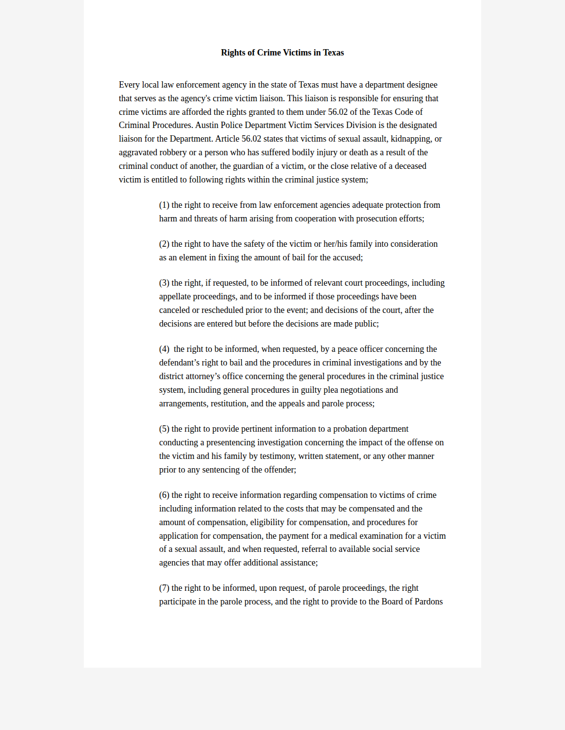Rights of Crime Victims in Texas
Every local law enforcement agency in the state of Texas must have a department designee that serves as the agency's crime victim liaison. This liaison is responsible for ensuring that crime victims are afforded the rights granted to them under 56.02 of the Texas Code of Criminal Procedures. Austin Police Department Victim Services Division is the designated liaison for the Department. Article 56.02 states that victims of sexual assault, kidnapping, or aggravated robbery or a person who has suffered bodily injury or death as a result of the criminal conduct of another, the guardian of a victim, or the close relative of a deceased victim is entitled to following rights within the criminal justice system;
(1) the right to receive from law enforcement agencies adequate protection from harm and threats of harm arising from cooperation with prosecution efforts;
(2) the right to have the safety of the victim or her/his family into consideration as an element in fixing the amount of bail for the accused;
(3) the right, if requested, to be informed of relevant court proceedings, including appellate proceedings, and to be informed if those proceedings have been canceled or rescheduled prior to the event; and decisions of the court, after the decisions are entered but before the decisions are made public;
(4) the right to be informed, when requested, by a peace officer concerning the defendant’s right to bail and the procedures in criminal investigations and by the district attorney’s office concerning the general procedures in the criminal justice system, including general procedures in guilty plea negotiations and arrangements, restitution, and the appeals and parole process;
(5) the right to provide pertinent information to a probation department conducting a presentencing investigation concerning the impact of the offense on the victim and his family by testimony, written statement, or any other manner prior to any sentencing of the offender;
(6) the right to receive information regarding compensation to victims of crime including information related to the costs that may be compensated and the amount of compensation, eligibility for compensation, and procedures for application for compensation, the payment for a medical examination for a victim of a sexual assault, and when requested, referral to available social service agencies that may offer additional assistance;
(7) the right to be informed, upon request, of parole proceedings, the right participate in the parole process, and the right to provide to the Board of Pardons